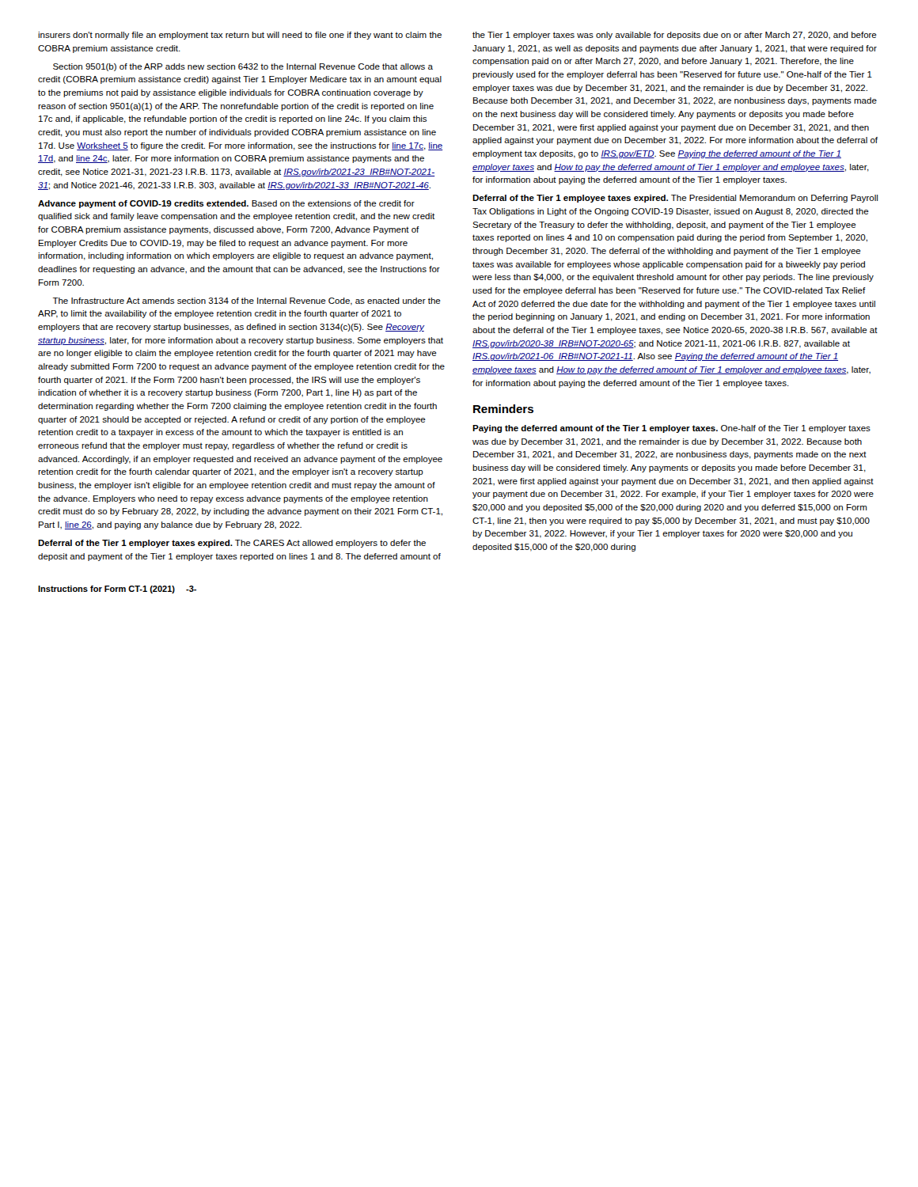insurers don't normally file an employment tax return but will need to file one if they want to claim the COBRA premium assistance credit.
Section 9501(b) of the ARP adds new section 6432 to the Internal Revenue Code that allows a credit (COBRA premium assistance credit) against Tier 1 Employer Medicare tax in an amount equal to the premiums not paid by assistance eligible individuals for COBRA continuation coverage by reason of section 9501(a)(1) of the ARP. The nonrefundable portion of the credit is reported on line 17c and, if applicable, the refundable portion of the credit is reported on line 24c. If you claim this credit, you must also report the number of individuals provided COBRA premium assistance on line 17d. Use Worksheet 5 to figure the credit. For more information, see the instructions for line 17c, line 17d, and line 24c, later. For more information on COBRA premium assistance payments and the credit, see Notice 2021-31, 2021-23 I.R.B. 1173, available at IRS.gov/irb/2021-23_IRB#NOT-2021-31; and Notice 2021-46, 2021-33 I.R.B. 303, available at IRS.gov/irb/2021-33_IRB#NOT-2021-46.
Advance payment of COVID-19 credits extended. Based on the extensions of the credit for qualified sick and family leave compensation and the employee retention credit, and the new credit for COBRA premium assistance payments, discussed above, Form 7200, Advance Payment of Employer Credits Due to COVID-19, may be filed to request an advance payment. For more information, including information on which employers are eligible to request an advance payment, deadlines for requesting an advance, and the amount that can be advanced, see the Instructions for Form 7200.
The Infrastructure Act amends section 3134 of the Internal Revenue Code, as enacted under the ARP, to limit the availability of the employee retention credit in the fourth quarter of 2021 to employers that are recovery startup businesses, as defined in section 3134(c)(5). See Recovery startup business, later, for more information about a recovery startup business. Some employers that are no longer eligible to claim the employee retention credit for the fourth quarter of 2021 may have already submitted Form 7200 to request an advance payment of the employee retention credit for the fourth quarter of 2021. If the Form 7200 hasn't been processed, the IRS will use the employer's indication of whether it is a recovery startup business (Form 7200, Part 1, line H) as part of the determination regarding whether the Form 7200 claiming the employee retention credit in the fourth quarter of 2021 should be accepted or rejected. A refund or credit of any portion of the employee retention credit to a taxpayer in excess of the amount to which the taxpayer is entitled is an erroneous refund that the employer must repay, regardless of whether the refund or credit is advanced. Accordingly, if an employer requested and received an advance payment of the employee retention credit for the fourth calendar quarter of 2021, and the employer isn't a recovery startup business, the employer isn't eligible for an employee retention credit and must repay the amount of the advance. Employers who need to repay excess advance payments of the employee retention credit must do so by February 28, 2022, by including the advance payment on their 2021 Form CT-1, Part I, line 26, and paying any balance due by February 28, 2022.
Deferral of the Tier 1 employer taxes expired. The CARES Act allowed employers to defer the deposit and payment of the Tier 1 employer taxes reported on lines 1 and 8. The deferred amount of the Tier 1 employer taxes was only available for deposits due on or after March 27, 2020, and before January 1, 2021, as well as deposits and payments due after January 1, 2021, that were required for compensation paid on or after March 27, 2020, and before January 1, 2021. Therefore, the line previously used for the employer deferral has been "Reserved for future use." One-half of the Tier 1 employer taxes was due by December 31, 2021, and the remainder is due by December 31, 2022. Because both December 31, 2021, and December 31, 2022, are nonbusiness days, payments made on the next business day will be considered timely. Any payments or deposits you made before December 31, 2021, were first applied against your payment due on December 31, 2021, and then applied against your payment due on December 31, 2022. For more information about the deferral of employment tax deposits, go to IRS.gov/ETD. See Paying the deferred amount of the Tier 1 employer taxes and How to pay the deferred amount of Tier 1 employer and employee taxes, later, for information about paying the deferred amount of the Tier 1 employer taxes.
Deferral of the Tier 1 employee taxes expired. The Presidential Memorandum on Deferring Payroll Tax Obligations in Light of the Ongoing COVID-19 Disaster, issued on August 8, 2020, directed the Secretary of the Treasury to defer the withholding, deposit, and payment of the Tier 1 employee taxes reported on lines 4 and 10 on compensation paid during the period from September 1, 2020, through December 31, 2020. The deferral of the withholding and payment of the Tier 1 employee taxes was available for employees whose applicable compensation paid for a biweekly pay period were less than $4,000, or the equivalent threshold amount for other pay periods. The line previously used for the employee deferral has been "Reserved for future use." The COVID-related Tax Relief Act of 2020 deferred the due date for the withholding and payment of the Tier 1 employee taxes until the period beginning on January 1, 2021, and ending on December 31, 2021. For more information about the deferral of the Tier 1 employee taxes, see Notice 2020-65, 2020-38 I.R.B. 567, available at IRS.gov/irb/2020-38_IRB#NOT-2020-65; and Notice 2021-11, 2021-06 I.R.B. 827, available at IRS.gov/irb/2021-06_IRB#NOT-2021-11. Also see Paying the deferred amount of the Tier 1 employee taxes and How to pay the deferred amount of Tier 1 employer and employee taxes, later, for information about paying the deferred amount of the Tier 1 employee taxes.
Reminders
Paying the deferred amount of the Tier 1 employer taxes. One-half of the Tier 1 employer taxes was due by December 31, 2021, and the remainder is due by December 31, 2022. Because both December 31, 2021, and December 31, 2022, are nonbusiness days, payments made on the next business day will be considered timely. Any payments or deposits you made before December 31, 2021, were first applied against your payment due on December 31, 2021, and then applied against your payment due on December 31, 2022. For example, if your Tier 1 employer taxes for 2020 were $20,000 and you deposited $5,000 of the $20,000 during 2020 and you deferred $15,000 on Form CT-1, line 21, then you were required to pay $5,000 by December 31, 2021, and must pay $10,000 by December 31, 2022. However, if your Tier 1 employer taxes for 2020 were $20,000 and you deposited $15,000 of the $20,000 during
Instructions for Form CT-1 (2021) -3-